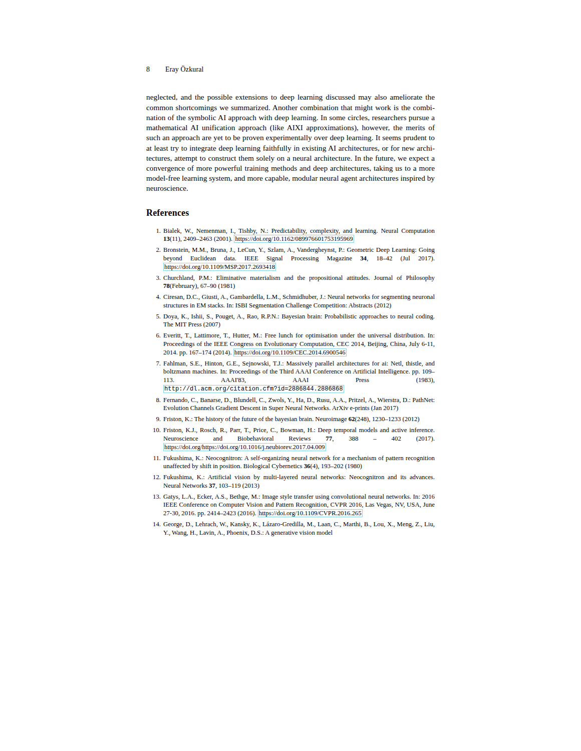8 Eray Özkural
neglected, and the possible extensions to deep learning discussed may also ameliorate the common shortcomings we summarized. Another combination that might work is the combination of the symbolic AI approach with deep learning. In some circles, researchers pursue a mathematical AI unification approach (like AIXI approximations), however, the merits of such an approach are yet to be proven experimentally over deep learning. It seems prudent to at least try to integrate deep learning faithfully in existing AI architectures, or for new architectures, attempt to construct them solely on a neural architecture. In the future, we expect a convergence of more powerful training methods and deep architectures, taking us to a more model-free learning system, and more capable, modular neural agent architectures inspired by neuroscience.
References
Bialek, W., Nemenman, I., Tishby, N.: Predictability, complexity, and learning. Neural Computation 13(11), 2409–2463 (2001). https://doi.org/10.1162/089976601753195969
Bronstein, M.M., Bruna, J., LeCun, Y., Szlam, A., Vandergheynst, P.: Geometric Deep Learning: Going beyond Euclidean data. IEEE Signal Processing Magazine 34, 18–42 (Jul 2017). https://doi.org/10.1109/MSP.2017.2693418
Churchland, P.M.: Eliminative materialism and the propositional attitudes. Journal of Philosophy 78(February), 67–90 (1981)
Ciresan, D.C., Giusti, A., Gambardella, L.M., Schmidhuber, J.: Neural networks for segmenting neuronal structures in EM stacks. In: ISBI Segmentation Challenge Competition: Abstracts (2012)
Doya, K., Ishii, S., Pouget, A., Rao, R.P.N.: Bayesian brain: Probabilistic approaches to neural coding. The MIT Press (2007)
Everitt, T., Lattimore, T., Hutter, M.: Free lunch for optimisation under the universal distribution. In: Proceedings of the IEEE Congress on Evolutionary Computation, CEC 2014, Beijing, China, July 6-11, 2014. pp. 167–174 (2014). https://doi.org/10.1109/CEC.2014.6900546
Fahlman, S.E., Hinton, G.E., Sejnowski, T.J.: Massively parallel architectures for ai: Netl, thistle, and boltzmann machines. In: Proceedings of the Third AAAI Conference on Artificial Intelligence. pp. 109–113. AAAI'83, AAAI Press (1983), http://dl.acm.org/citation.cfm?id=2886844.2886868
Fernando, C., Banarse, D., Blundell, C., Zwols, Y., Ha, D., Rusu, A.A., Pritzel, A., Wierstra, D.: PathNet: Evolution Channels Gradient Descent in Super Neural Networks. ArXiv e-prints (Jan 2017)
Friston, K.: The history of the future of the bayesian brain. Neuroimage 62(248), 1230–1233 (2012)
Friston, K.J., Rosch, R., Parr, T., Price, C., Bowman, H.: Deep temporal models and active inference. Neuroscience and Biobehavioral Reviews 77, 388 – 402 (2017). https://doi.org/https://doi.org/10.1016/j.neubiorev.2017.04.009
Fukushima, K.: Neocognitron: A self-organizing neural network for a mechanism of pattern recognition unaffected by shift in position. Biological Cybernetics 36(4), 193–202 (1980)
Fukushima, K.: Artificial vision by multi-layered neural networks: Neocognitron and its advances. Neural Networks 37, 103–119 (2013)
Gatys, L.A., Ecker, A.S., Bethge, M.: Image style transfer using convolutional neural networks. In: 2016 IEEE Conference on Computer Vision and Pattern Recognition, CVPR 2016, Las Vegas, NV, USA, June 27-30, 2016. pp. 2414–2423 (2016). https://doi.org/10.1109/CVPR.2016.265
George, D., Lehrach, W., Kansky, K., Lázaro-Gredilla, M., Laan, C., Marthi, B., Lou, X., Meng, Z., Liu, Y., Wang, H., Lavin, A., Phoenix, D.S.: A generative vision model